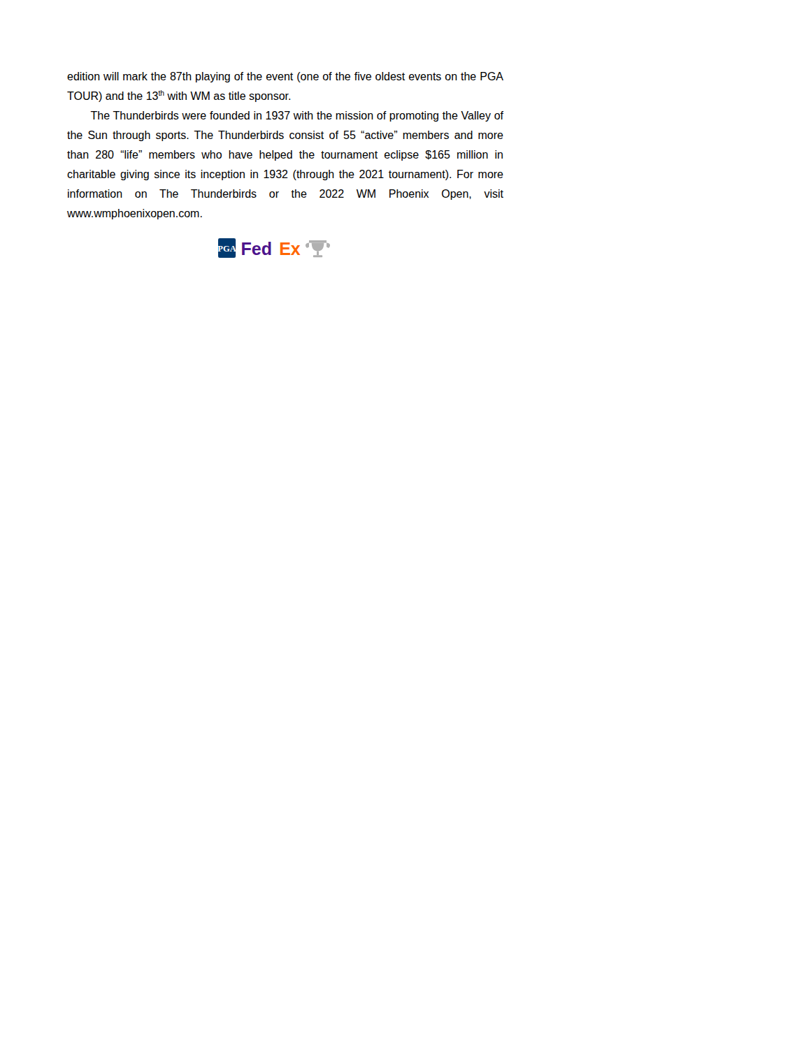edition will mark the 87th playing of the event (one of the five oldest events on the PGA TOUR) and the 13th with WM as title sponsor.
The Thunderbirds were founded in 1937 with the mission of promoting the Valley of the Sun through sports. The Thunderbirds consist of 55 “active” members and more than 280 “life” members who have helped the tournament eclipse $165 million in charitable giving since its inception in 1932 (through the 2021 tournament). For more information on The Thunderbirds or the 2022 WM Phoenix Open, visit www.wmphoenixopen.com.